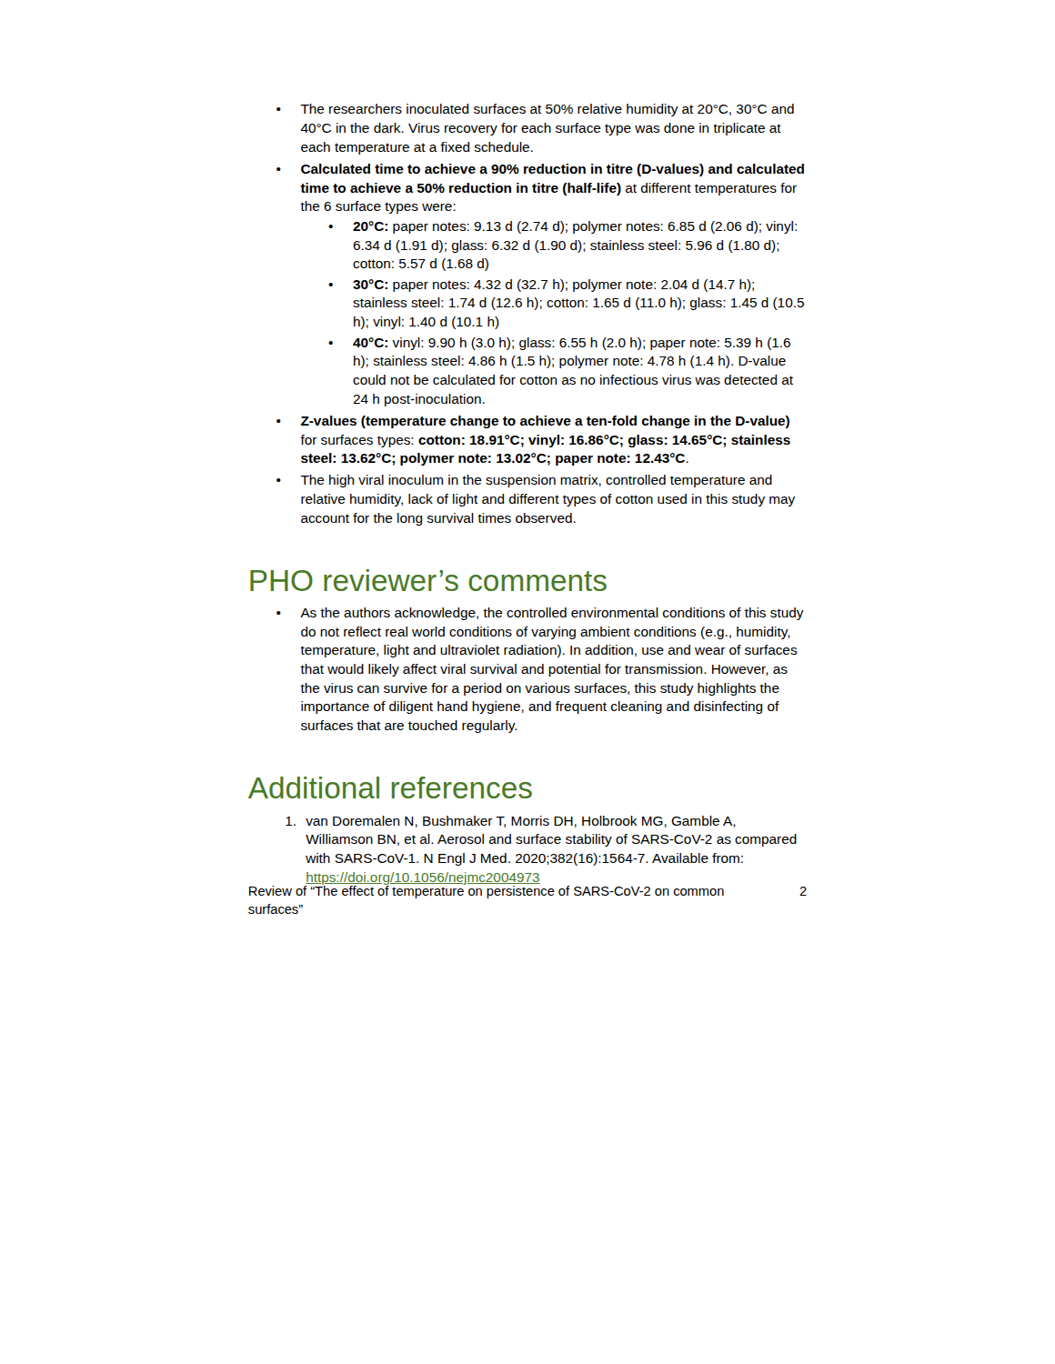The researchers inoculated surfaces at 50% relative humidity at 20°C, 30°C and 40°C in the dark. Virus recovery for each surface type was done in triplicate at each temperature at a fixed schedule.
Calculated time to achieve a 90% reduction in titre (D-values) and calculated time to achieve a 50% reduction in titre (half-life) at different temperatures for the 6 surface types were:
20°C: paper notes: 9.13 d (2.74 d); polymer notes: 6.85 d (2.06 d); vinyl: 6.34 d (1.91 d); glass: 6.32 d (1.90 d); stainless steel: 5.96 d (1.80 d); cotton: 5.57 d (1.68 d)
30°C: paper notes: 4.32 d (32.7 h); polymer note: 2.04 d (14.7 h); stainless steel: 1.74 d (12.6 h); cotton: 1.65 d (11.0 h); glass: 1.45 d (10.5 h); vinyl: 1.40 d (10.1 h)
40°C: vinyl: 9.90 h (3.0 h); glass: 6.55 h (2.0 h); paper note: 5.39 h (1.6 h); stainless steel: 4.86 h (1.5 h); polymer note: 4.78 h (1.4 h). D-value could not be calculated for cotton as no infectious virus was detected at 24 h post-inoculation.
Z-values (temperature change to achieve a ten-fold change in the D-value) for surfaces types: cotton: 18.91°C; vinyl: 16.86°C; glass: 14.65°C; stainless steel: 13.62°C; polymer note: 13.02°C; paper note: 12.43°C.
The high viral inoculum in the suspension matrix, controlled temperature and relative humidity, lack of light and different types of cotton used in this study may account for the long survival times observed.
PHO reviewer’s comments
As the authors acknowledge, the controlled environmental conditions of this study do not reflect real world conditions of varying ambient conditions (e.g., humidity, temperature, light and ultraviolet radiation). In addition, use and wear of surfaces that would likely affect viral survival and potential for transmission. However, as the virus can survive for a period on various surfaces, this study highlights the importance of diligent hand hygiene, and frequent cleaning and disinfecting of surfaces that are touched regularly.
Additional references
van Doremalen N, Bushmaker T, Morris DH, Holbrook MG, Gamble A, Williamson BN, et al. Aerosol and surface stability of SARS-CoV-2 as compared with SARS-CoV-1. N Engl J Med. 2020;382(16):1564-7. Available from: https://doi.org/10.1056/nejmc2004973
Review of “The effect of temperature on persistence of SARS-CoV-2 on common surfaces” 2